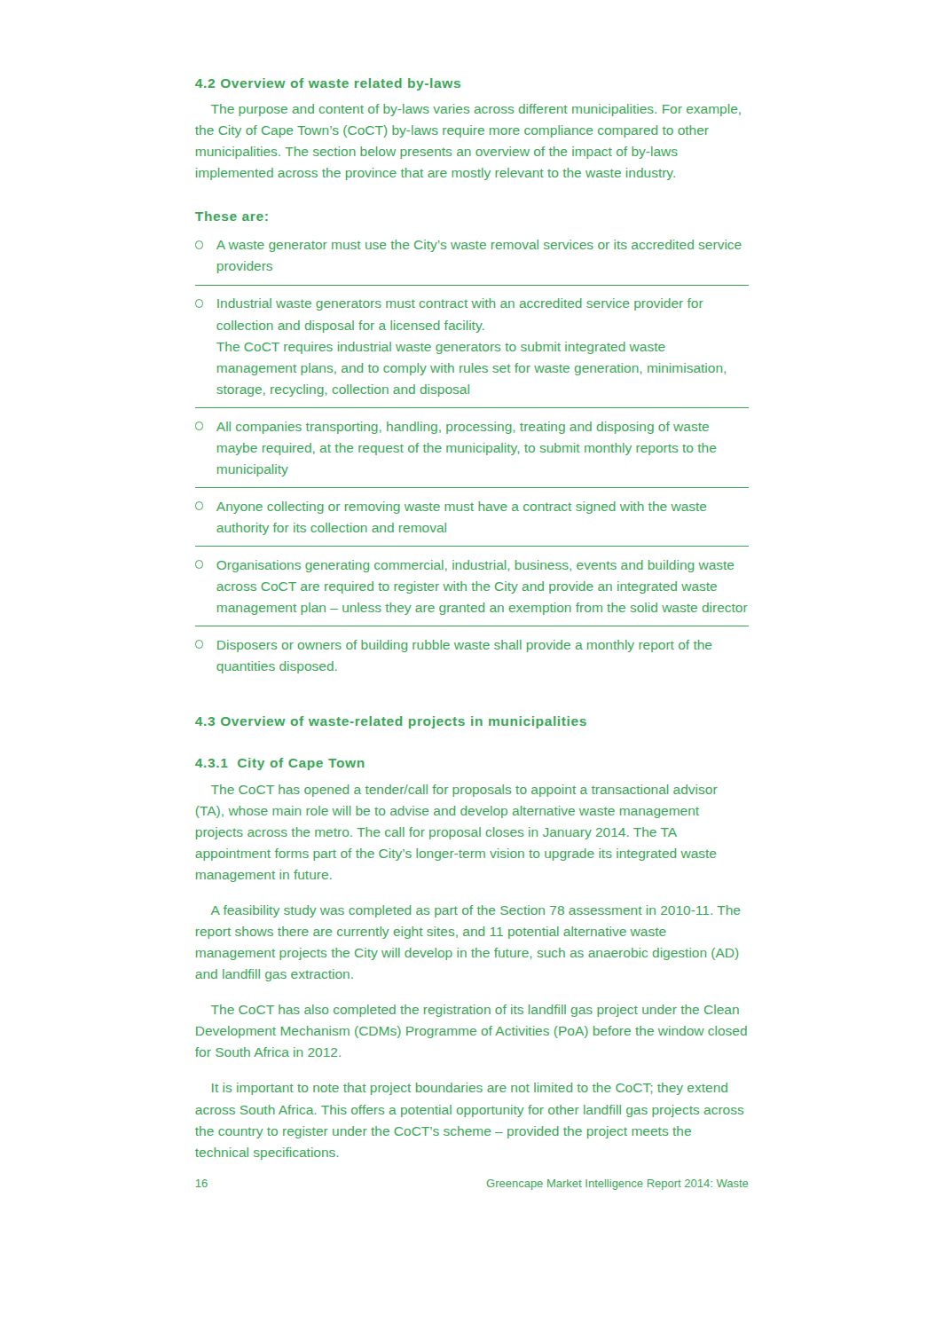4.2 Overview of waste related by-laws
The purpose and content of by-laws varies across different municipalities. For example, the City of Cape Town’s (CoCT) by-laws require more compliance compared to other municipalities. The section below presents an overview of the impact of by-laws implemented across the province that are mostly relevant to the waste industry.
These are:
A waste generator must use the City’s waste removal services or its accredited service providers
Industrial waste generators must contract with an accredited service provider for collection and disposal for a licensed facility.
The CoCT requires industrial waste generators to submit integrated waste management plans, and to comply with rules set for waste generation, minimisation, storage, recycling, collection and disposal
All companies transporting, handling, processing, treating and disposing of waste maybe required, at the request of the municipality, to submit monthly reports to the municipality
Anyone collecting or removing waste must have a contract signed with the waste authority for its collection and removal
Organisations generating commercial, industrial, business, events and building waste across CoCT are required to register with the City and provide an integrated waste management plan – unless they are granted an exemption from the solid waste director
Disposers or owners of building rubble waste shall provide a monthly report of the quantities disposed.
4.3 Overview of waste-related projects in municipalities
4.3.1 City of Cape Town
The CoCT has opened a tender/call for proposals to appoint a transactional advisor (TA), whose main role will be to advise and develop alternative waste management projects across the metro. The call for proposal closes in January 2014. The TA appointment forms part of the City’s longer-term vision to upgrade its integrated waste management in future.
A feasibility study was completed as part of the Section 78 assessment in 2010-11. The report shows there are currently eight sites, and 11 potential alternative waste management projects the City will develop in the future, such as anaerobic digestion (AD) and landfill gas extraction.
The CoCT has also completed the registration of its landfill gas project under the Clean Development Mechanism (CDMs) Programme of Activities (PoA) before the window closed for South Africa in 2012.
It is important to note that project boundaries are not limited to the CoCT; they extend across South Africa. This offers a potential opportunity for other landfill gas projects across the country to register under the CoCT’s scheme – provided the project meets the technical specifications.
16 Greencape Market Intelligence Report 2014: Waste